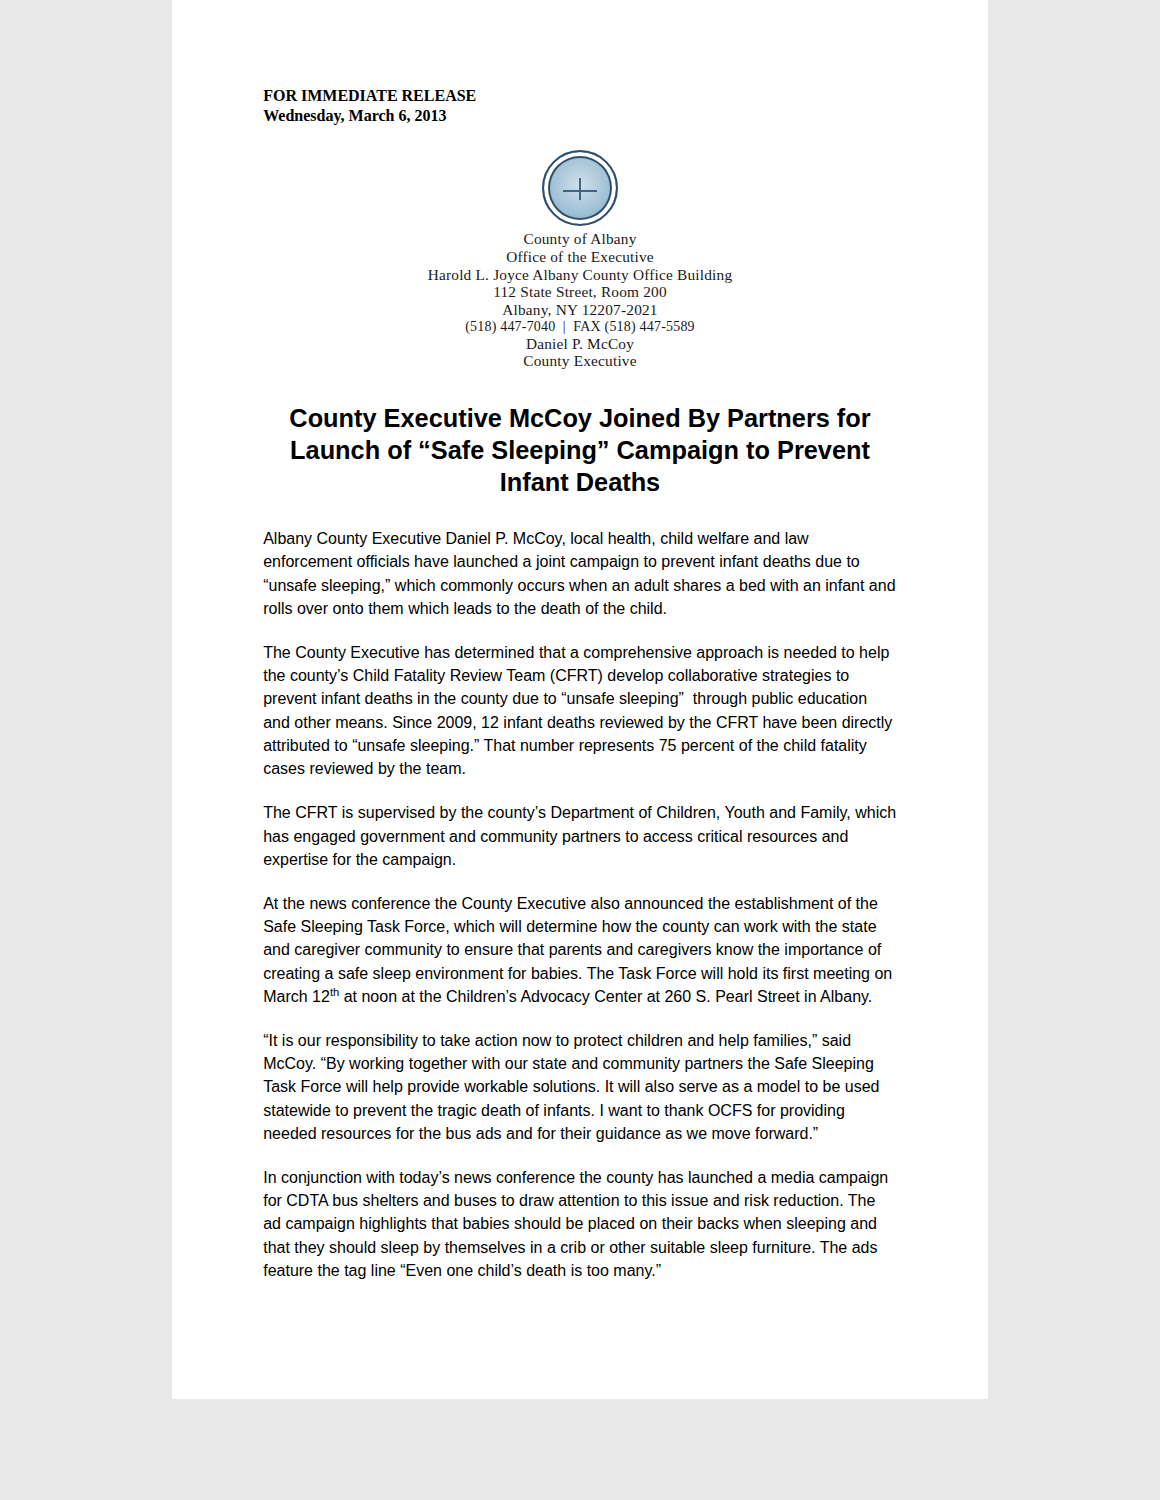FOR IMMEDIATE RELEASE
Wednesday, March 6, 2013
County of Albany
Office of the Executive
Harold L. Joyce Albany County Office Building
112 State Street, Room 200
Albany, NY 12207-2021
(518) 447-7040 | FAX (518) 447-5589
Daniel P. McCoy
County Executive
County Executive McCoy Joined By Partners for Launch of “Safe Sleeping” Campaign to Prevent Infant Deaths
Albany County Executive Daniel P. McCoy, local health, child welfare and law enforcement officials have launched a joint campaign to prevent infant deaths due to “unsafe sleeping,” which commonly occurs when an adult shares a bed with an infant and rolls over onto them which leads to the death of the child.
The County Executive has determined that a comprehensive approach is needed to help the county’s Child Fatality Review Team (CFRT) develop collaborative strategies to prevent infant deaths in the county due to “unsafe sleeping” through public education and other means. Since 2009, 12 infant deaths reviewed by the CFRT have been directly attributed to “unsafe sleeping.” That number represents 75 percent of the child fatality cases reviewed by the team.
The CFRT is supervised by the county’s Department of Children, Youth and Family, which has engaged government and community partners to access critical resources and expertise for the campaign.
At the news conference the County Executive also announced the establishment of the Safe Sleeping Task Force, which will determine how the county can work with the state and caregiver community to ensure that parents and caregivers know the importance of creating a safe sleep environment for babies. The Task Force will hold its first meeting on March 12th at noon at the Children’s Advocacy Center at 260 S. Pearl Street in Albany.
“It is our responsibility to take action now to protect children and help families,” said McCoy. “By working together with our state and community partners the Safe Sleeping Task Force will help provide workable solutions. It will also serve as a model to be used statewide to prevent the tragic death of infants. I want to thank OCFS for providing needed resources for the bus ads and for their guidance as we move forward.”
In conjunction with today’s news conference the county has launched a media campaign for CDTA bus shelters and buses to draw attention to this issue and risk reduction. The ad campaign highlights that babies should be placed on their backs when sleeping and that they should sleep by themselves in a crib or other suitable sleep furniture. The ads feature the tag line “Even one child’s death is too many.”